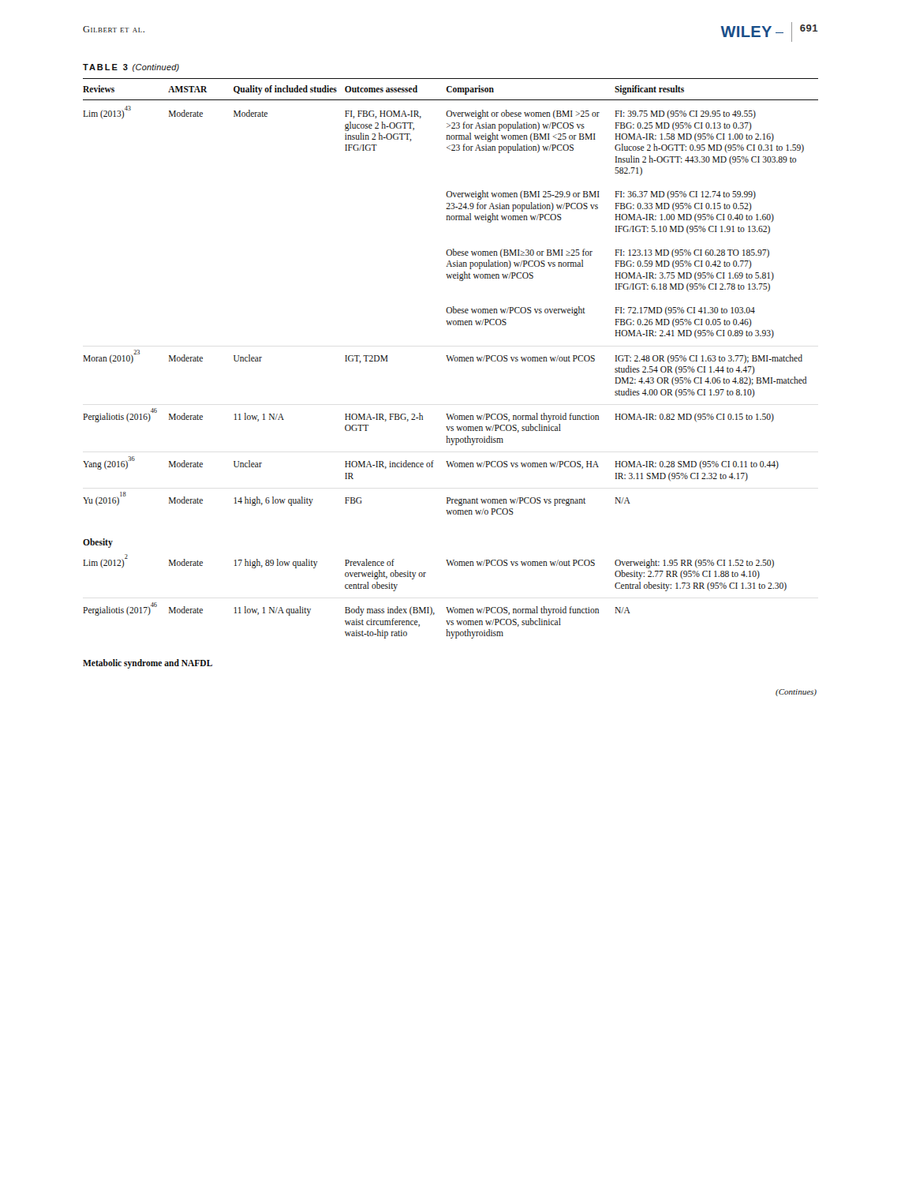Gilbert et al.
WILEY
691
TABLE 3 (Continued)
| Reviews | AMSTAR | Quality of included studies | Outcomes assessed | Comparison | Significant results |
| --- | --- | --- | --- | --- | --- |
| Lim (2013) 43 | Moderate | Moderate | FI, FBG, HOMA-IR, glucose 2 h-OGTT, insulin 2 h-OGTT, IFG/IGT | Overweight or obese women (BMI >25 or >23 for Asian population) w/PCOS vs normal weight women (BMI <25 or BMI <23 for Asian population) w/PCOS | FI: 39.75 MD (95% CI 29.95 to 49.55) FBG: 0.25 MD (95% CI 0.13 to 0.37) HOMA-IR: 1.58 MD (95% CI 1.00 to 2.16) Glucose 2 h-OGTT: 0.95 MD (95% CI 0.31 to 1.59) Insulin 2 h-OGTT: 443.30 MD (95% CI 303.89 to 582.71) |
| | | | | Overweight women (BMI 25-29.9 or BMI 23-24.9 for Asian population) w/PCOS vs normal weight women w/PCOS | FI: 36.37 MD (95% CI 12.74 to 59.99) FBG: 0.33 MD (95% CI 0.15 to 0.52) HOMA-IR: 1.00 MD (95% CI 0.40 to 1.60) IFG/IGT: 5.10 MD (95% CI 1.91 to 13.62) |
| | | | | Obese women (BMI≥30 or BMI ≥25 for Asian population) w/PCOS vs normal weight women w/PCOS | FI: 123.13 MD (95% CI 60.28 TO 185.97) FBG: 0.59 MD (95% CI 0.42 to 0.77) HOMA-IR: 3.75 MD (95% CI 1.69 to 5.81) IFG/IGT: 6.18 MD (95% CI 2.78 to 13.75) |
| | | | | Obese women w/PCOS vs overweight women w/PCOS | FI: 72.17MD (95% CI 41.30 to 103.04 FBG: 0.26 MD (95% CI 0.05 to 0.46) HOMA-IR: 2.41 MD (95% CI 0.89 to 3.93) |
| Moran (2010) 23 | Moderate | Unclear | IGT, T2DM | Women w/PCOS vs women w/out PCOS | IGT: 2.48 OR (95% CI 1.63 to 3.77); BMI-matched studies 2.54 OR (95% CI 1.44 to 4.47) DM2: 4.43 OR (95% CI 4.06 to 4.82); BMI-matched studies 4.00 OR (95% CI 1.97 to 8.10) |
| Pergialiotis (2016) 46 | Moderate | 11 low, 1 N/A | HOMA-IR, FBG, 2-h OGTT | Women w/PCOS, normal thyroid function vs women w/PCOS, subclinical hypothyroidism | HOMA-IR: 0.82 MD (95% CI 0.15 to 1.50) |
| Yang (2016) 36 | Moderate | Unclear | HOMA-IR, incidence of IR | Women w/PCOS vs women w/PCOS, HA | HOMA-IR: 0.28 SMD (95% CI 0.11 to 0.44) IR: 3.11 SMD (95% CI 2.32 to 4.17) |
| Yu (2016) 18 | Moderate | 14 high, 6 low quality | FBG | Pregnant women w/PCOS vs pregnant women w/o PCOS | N/A |
| Obesity |
| Lim (2012) 2 | Moderate | 17 high, 89 low quality | Prevalence of overweight, obesity or central obesity | Women w/PCOS vs women w/out PCOS | Overweight: 1.95 RR (95% CI 1.52 to 2.50) Obesity: 2.77 RR (95% CI 1.88 to 4.10) Central obesity: 1.73 RR (95% CI 1.31 to 2.30) |
| Pergialiotis (2017) 46 | Moderate | 11 low, 1 N/A quality | Body mass index (BMI), waist circumference, waist-to-hip ratio | Women w/PCOS, normal thyroid function vs women w/PCOS, subclinical hypothyroidism | N/A |
| Metabolic syndrome and NAFDL |
(Continues)